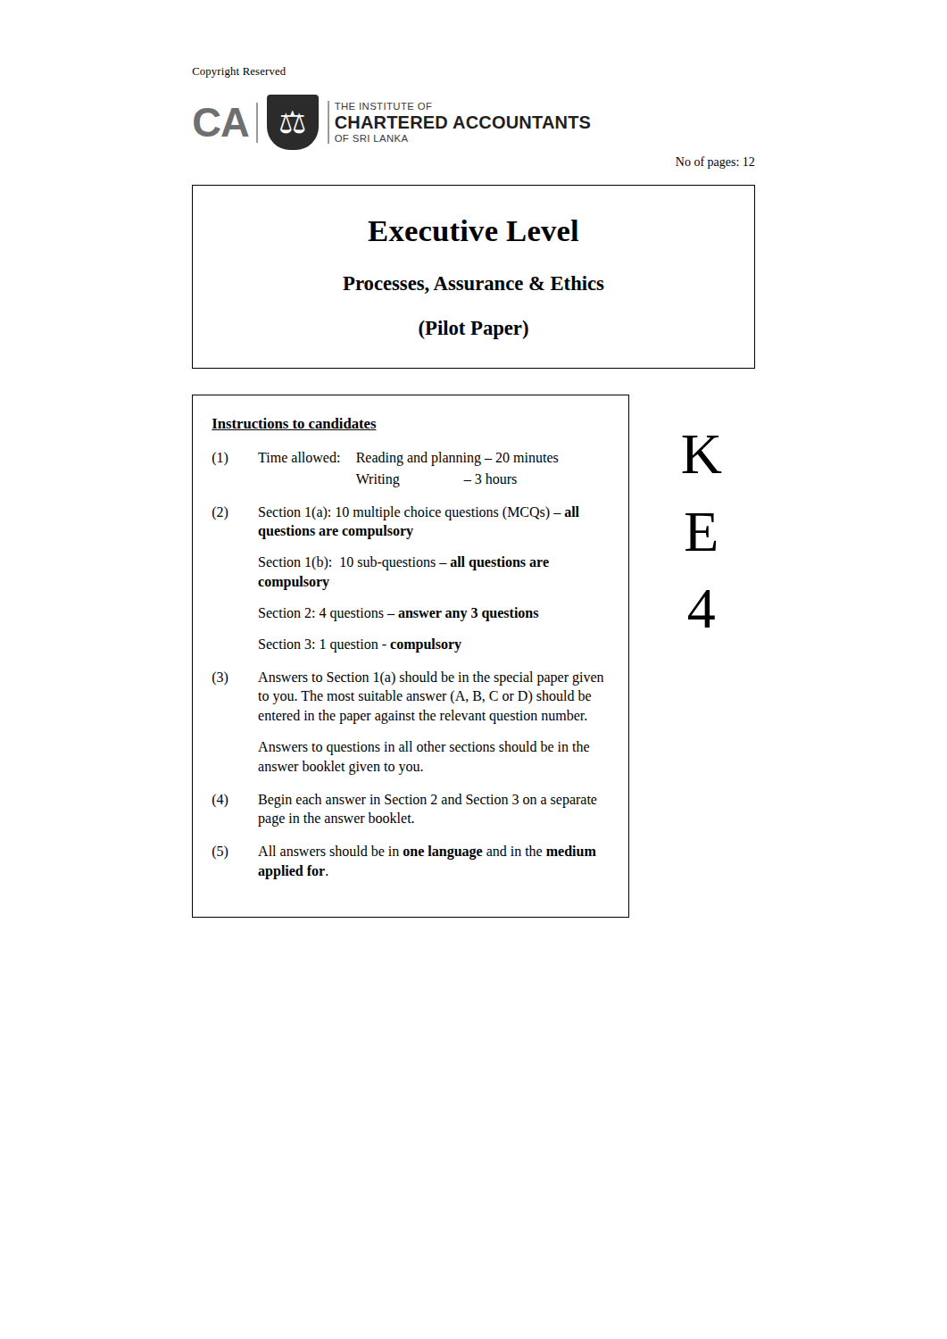Copyright Reserved
CA
THE INSTITUTE OF
CHARTERED ACCOUNTANTS
OF SRI LANKA
No of pages: 12
Executive Level
Processes, Assurance & Ethics
(Pilot Paper)
Instructions to candidates
(1)
Time allowed:
Reading and planning – 20 minutes
Writing – 3 hours
(2)
Section 1(a): 10 multiple choice questions (MCQs) – all questions are compulsory
Section 1(b): 10 sub-questions – all questions are compulsory
Section 2: 4 questions – answer any 3 questions
Section 3: 1 question - compulsory
(3)
Answers to Section 1(a) should be in the special paper given to you. The most suitable answer (A, B, C or D) should be entered in the paper against the relevant question number.
Answers to questions in all other sections should be in the answer booklet given to you.
(4) Begin each answer in Section 2 and Section 3 on a separate page in the answer booklet.
(5) All answers should be in one language and in the medium applied for.
K E 4